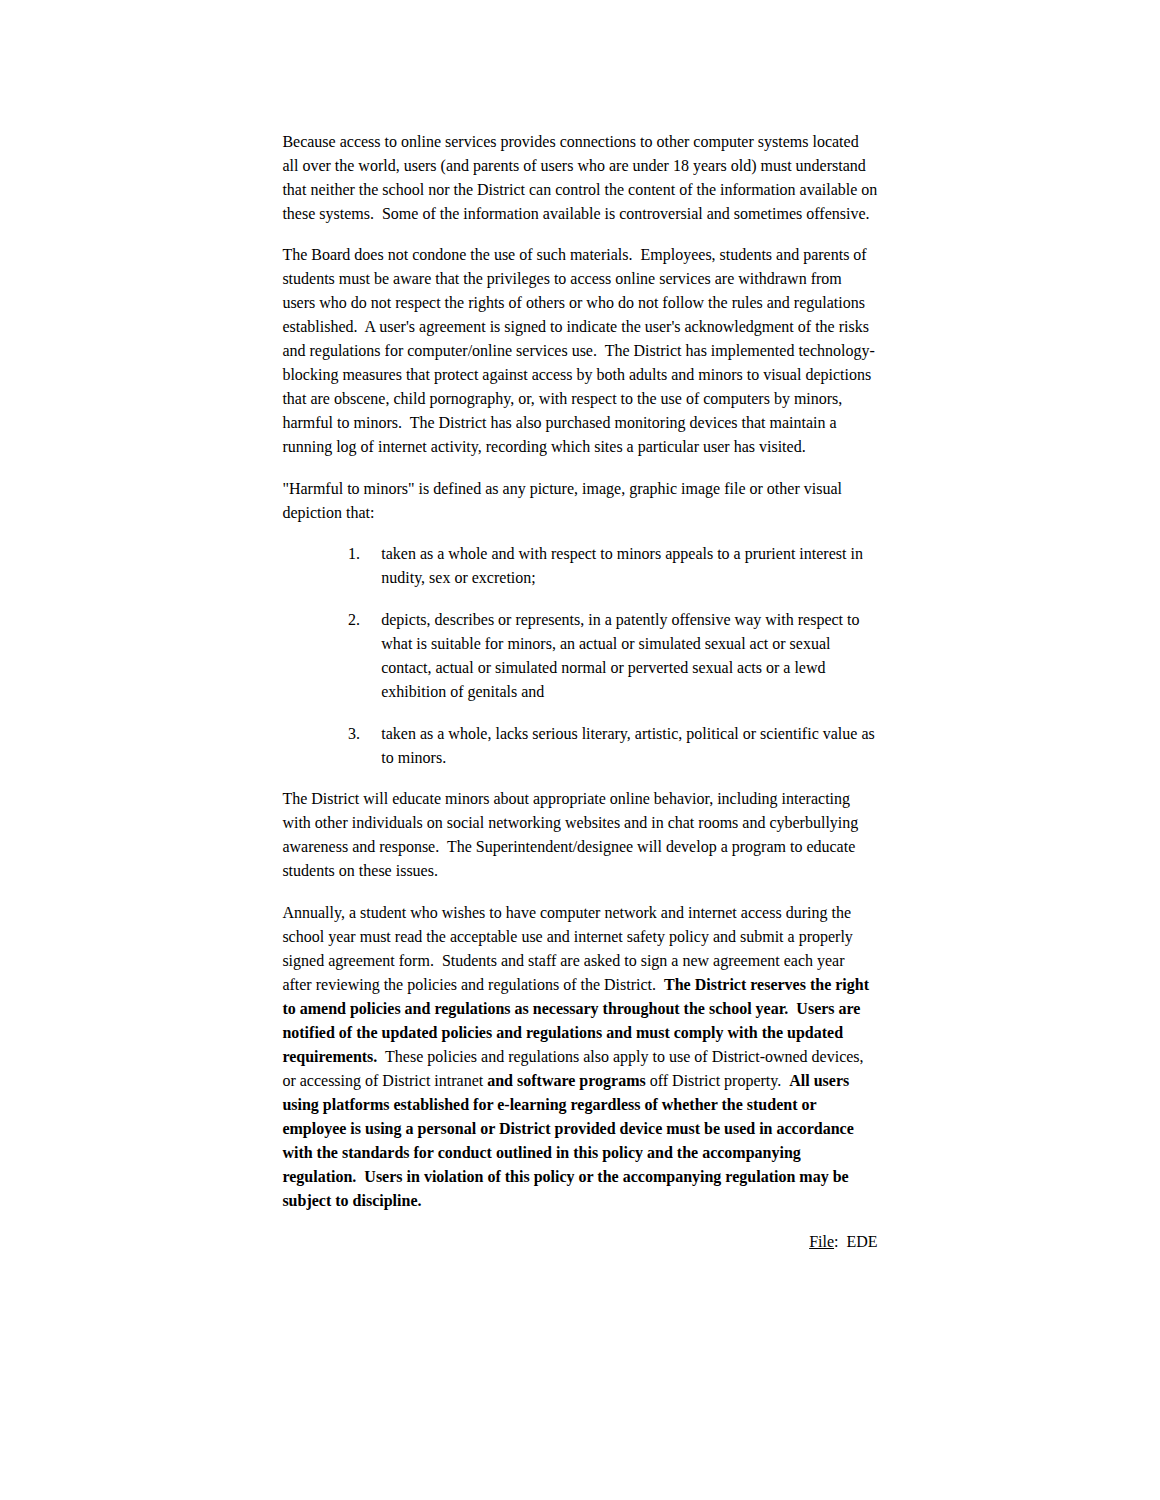Because access to online services provides connections to other computer systems located all over the world, users (and parents of users who are under 18 years old) must understand that neither the school nor the District can control the content of the information available on these systems. Some of the information available is controversial and sometimes offensive.
The Board does not condone the use of such materials. Employees, students and parents of students must be aware that the privileges to access online services are withdrawn from users who do not respect the rights of others or who do not follow the rules and regulations established. A user's agreement is signed to indicate the user's acknowledgment of the risks and regulations for computer/online services use. The District has implemented technology-blocking measures that protect against access by both adults and minors to visual depictions that are obscene, child pornography, or, with respect to the use of computers by minors, harmful to minors. The District has also purchased monitoring devices that maintain a running log of internet activity, recording which sites a particular user has visited.
"Harmful to minors" is defined as any picture, image, graphic image file or other visual depiction that:
taken as a whole and with respect to minors appeals to a prurient interest in nudity, sex or excretion;
depicts, describes or represents, in a patently offensive way with respect to what is suitable for minors, an actual or simulated sexual act or sexual contact, actual or simulated normal or perverted sexual acts or a lewd exhibition of genitals and
taken as a whole, lacks serious literary, artistic, political or scientific value as to minors.
The District will educate minors about appropriate online behavior, including interacting with other individuals on social networking websites and in chat rooms and cyberbullying awareness and response. The Superintendent/designee will develop a program to educate students on these issues.
Annually, a student who wishes to have computer network and internet access during the school year must read the acceptable use and internet safety policy and submit a properly signed agreement form. Students and staff are asked to sign a new agreement each year after reviewing the policies and regulations of the District. The District reserves the right to amend policies and regulations as necessary throughout the school year. Users are notified of the updated policies and regulations and must comply with the updated requirements. These policies and regulations also apply to use of District-owned devices, or accessing of District intranet and software programs off District property. All users using platforms established for e-learning regardless of whether the student or employee is using a personal or District provided device must be used in accordance with the standards for conduct outlined in this policy and the accompanying regulation. Users in violation of this policy or the accompanying regulation may be subject to discipline.
File: EDE